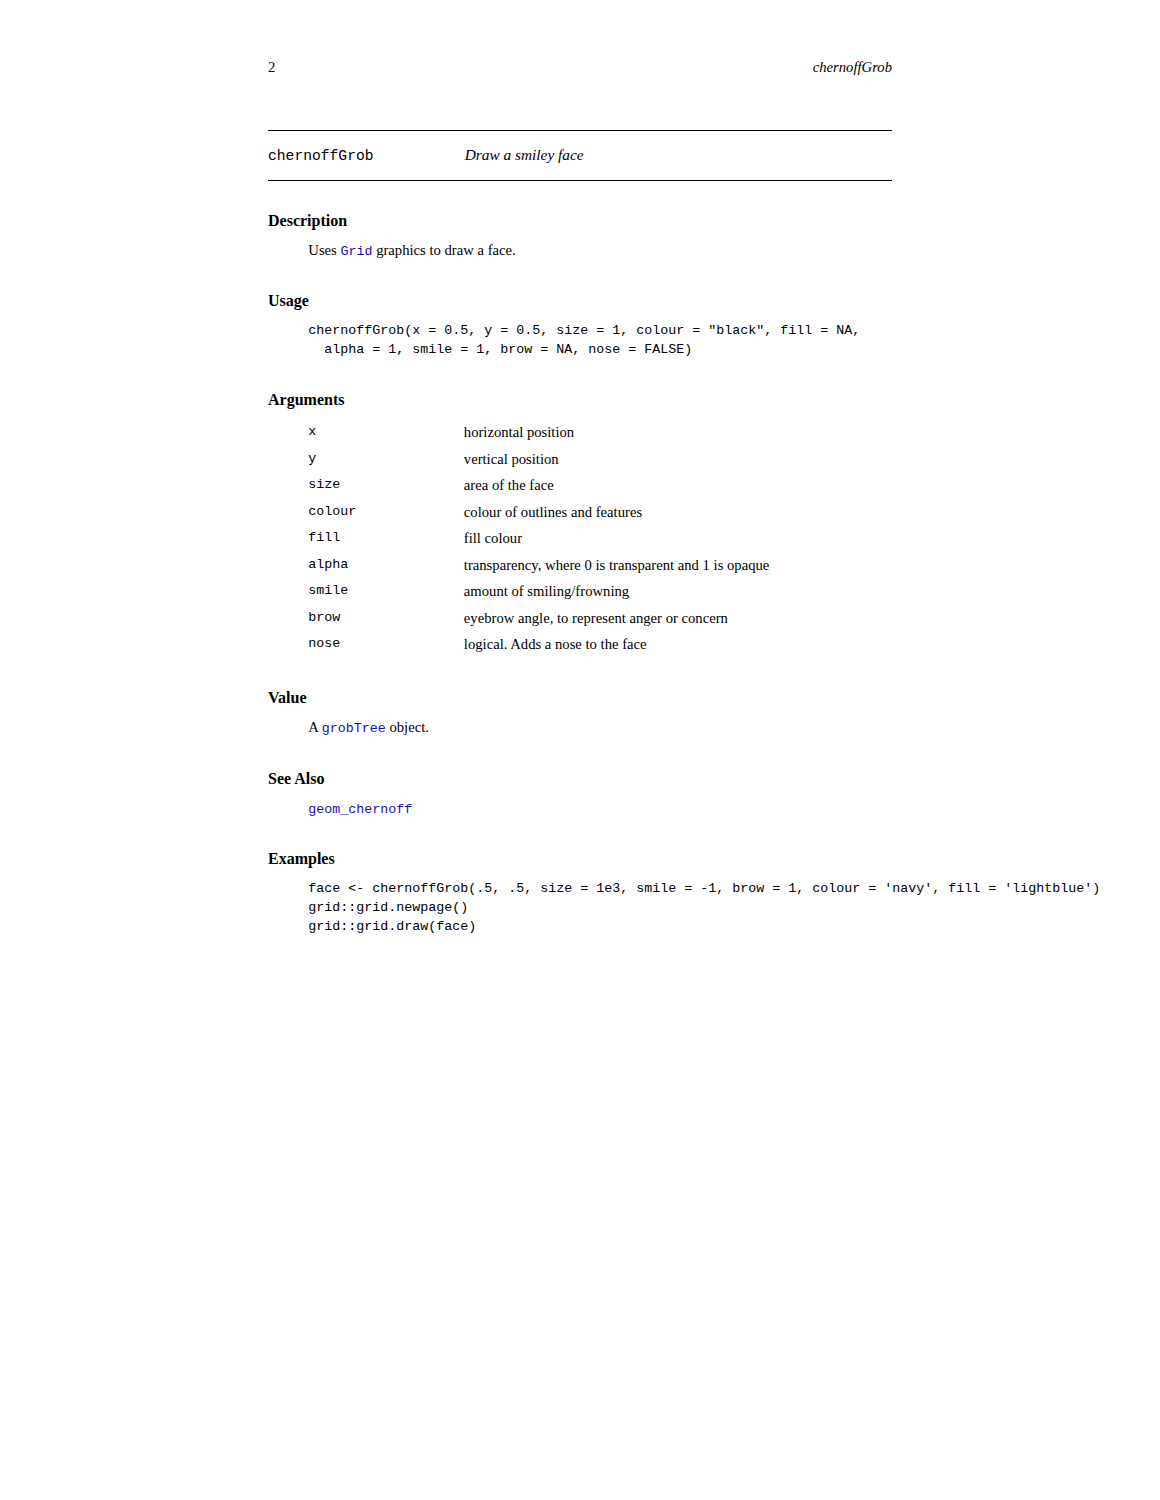2
chernoffGrob
chernoffGrob
Draw a smiley face
Description
Uses Grid graphics to draw a face.
Usage
chernoffGrob(x = 0.5, y = 0.5, size = 1, colour = "black", fill = NA,
  alpha = 1, smile = 1, brow = NA, nose = FALSE)
Arguments
| x | horizontal position |
| y | vertical position |
| size | area of the face |
| colour | colour of outlines and features |
| fill | fill colour |
| alpha | transparency, where 0 is transparent and 1 is opaque |
| smile | amount of smiling/frowning |
| brow | eyebrow angle, to represent anger or concern |
| nose | logical. Adds a nose to the face |
Value
A grobTree object.
See Also
geom_chernoff
Examples
face <- chernoffGrob(.5, .5, size = 1e3, smile = -1, brow = 1, colour = 'navy', fill = 'lightblue')
grid::grid.newpage()
grid::grid.draw(face)